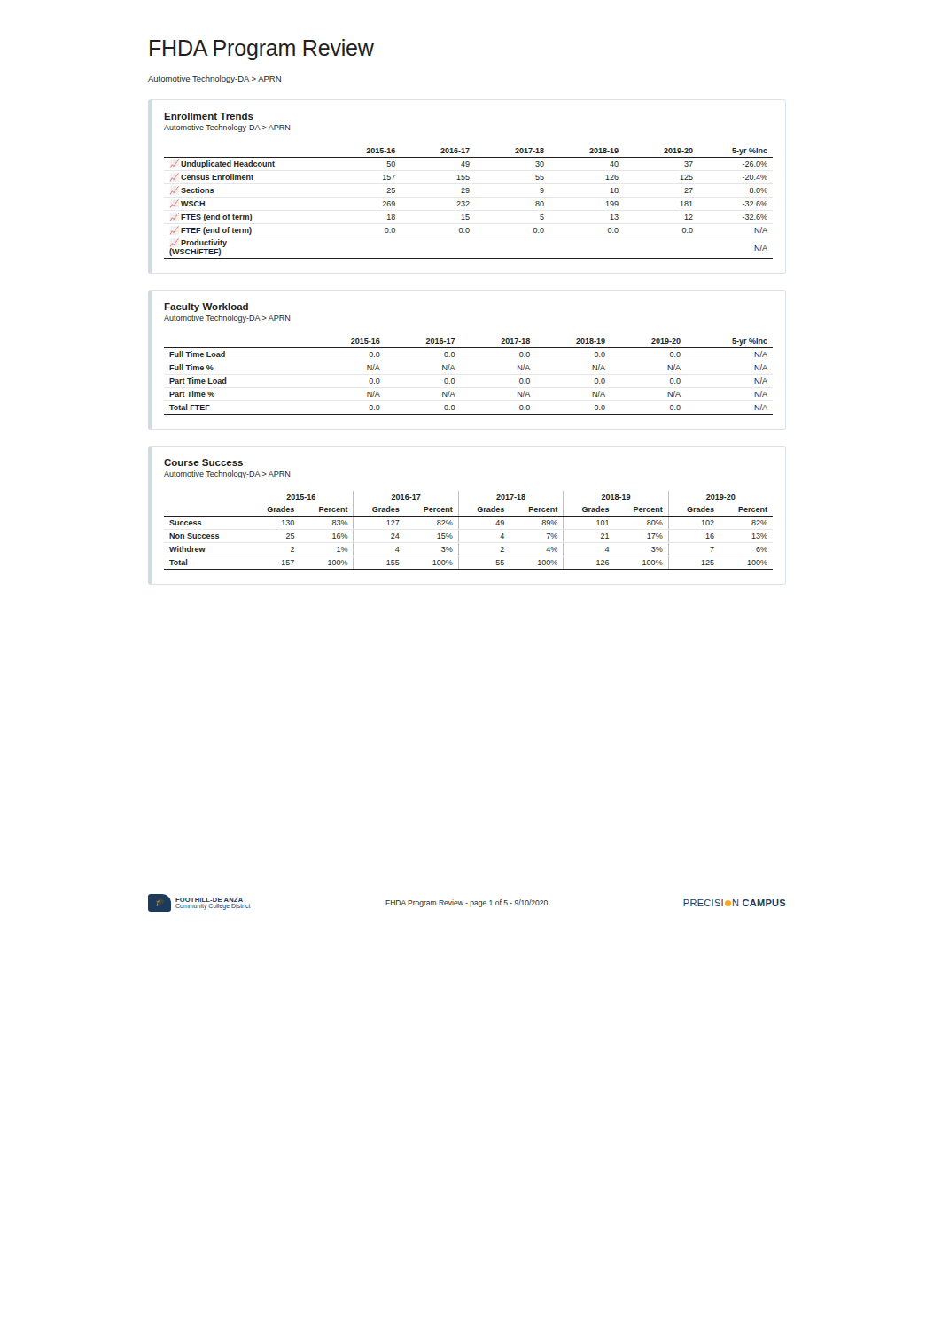FHDA Program Review
Automotive Technology-DA > APRN
Enrollment Trends
Automotive Technology-DA > APRN
| | 2015-16 | 2016-17 | 2017-18 | 2018-19 | 2019-20 | 5-yr %Inc |
| --- | --- | --- | --- | --- | --- | --- |
| 📈 Unduplicated Headcount | 50 | 49 | 30 | 40 | 37 | -26.0% |
| 📈 Census Enrollment | 157 | 155 | 55 | 126 | 125 | -20.4% |
| 📈 Sections | 25 | 29 | 9 | 18 | 27 | 8.0% |
| 📈 WSCH | 269 | 232 | 80 | 199 | 181 | -32.6% |
| 📈 FTES (end of term) | 18 | 15 | 5 | 13 | 12 | -32.6% |
| 📈 FTEF (end of term) | 0.0 | 0.0 | 0.0 | 0.0 | 0.0 | N/A |
| 📈 Productivity (WSCH/FTEF) | | | | | | N/A |
Faculty Workload
Automotive Technology-DA > APRN
| | 2015-16 | 2016-17 | 2017-18 | 2018-19 | 2019-20 | 5-yr %Inc |
| --- | --- | --- | --- | --- | --- | --- |
| Full Time Load | 0.0 | 0.0 | 0.0 | 0.0 | 0.0 | N/A |
| Full Time % | N/A | N/A | N/A | N/A | N/A | N/A |
| Part Time Load | 0.0 | 0.0 | 0.0 | 0.0 | 0.0 | N/A |
| Part Time % | N/A | N/A | N/A | N/A | N/A | N/A |
| Total FTEF | 0.0 | 0.0 | 0.0 | 0.0 | 0.0 | N/A |
Course Success
Automotive Technology-DA > APRN
| | 2015-16 | 2016-17 | 2017-18 | 2018-19 | 2019-20 |
| --- | --- | --- | --- | --- | --- |
| | Grades | Percent | Grades | Percent | Grades | Percent | Grades | Percent | Grades | Percent |
| Success | 130 | 83% | 127 | 82% | 49 | 89% | 101 | 80% | 102 | 82% |
| Non Success | 25 | 16% | 24 | 15% | 4 | 7% | 21 | 17% | 16 | 13% |
| Withdrew | 2 | 1% | 4 | 3% | 2 | 4% | 4 | 3% | 7 | 6% |
| Total | 157 | 100% | 155 | 100% | 55 | 100% | 126 | 100% | 125 | 100% |
🎓
FOOTHILL-DE ANZACommunity College District
FHDA Program Review - page 1 of 5 - 9/10/2020
PRECISI N CAMPUS